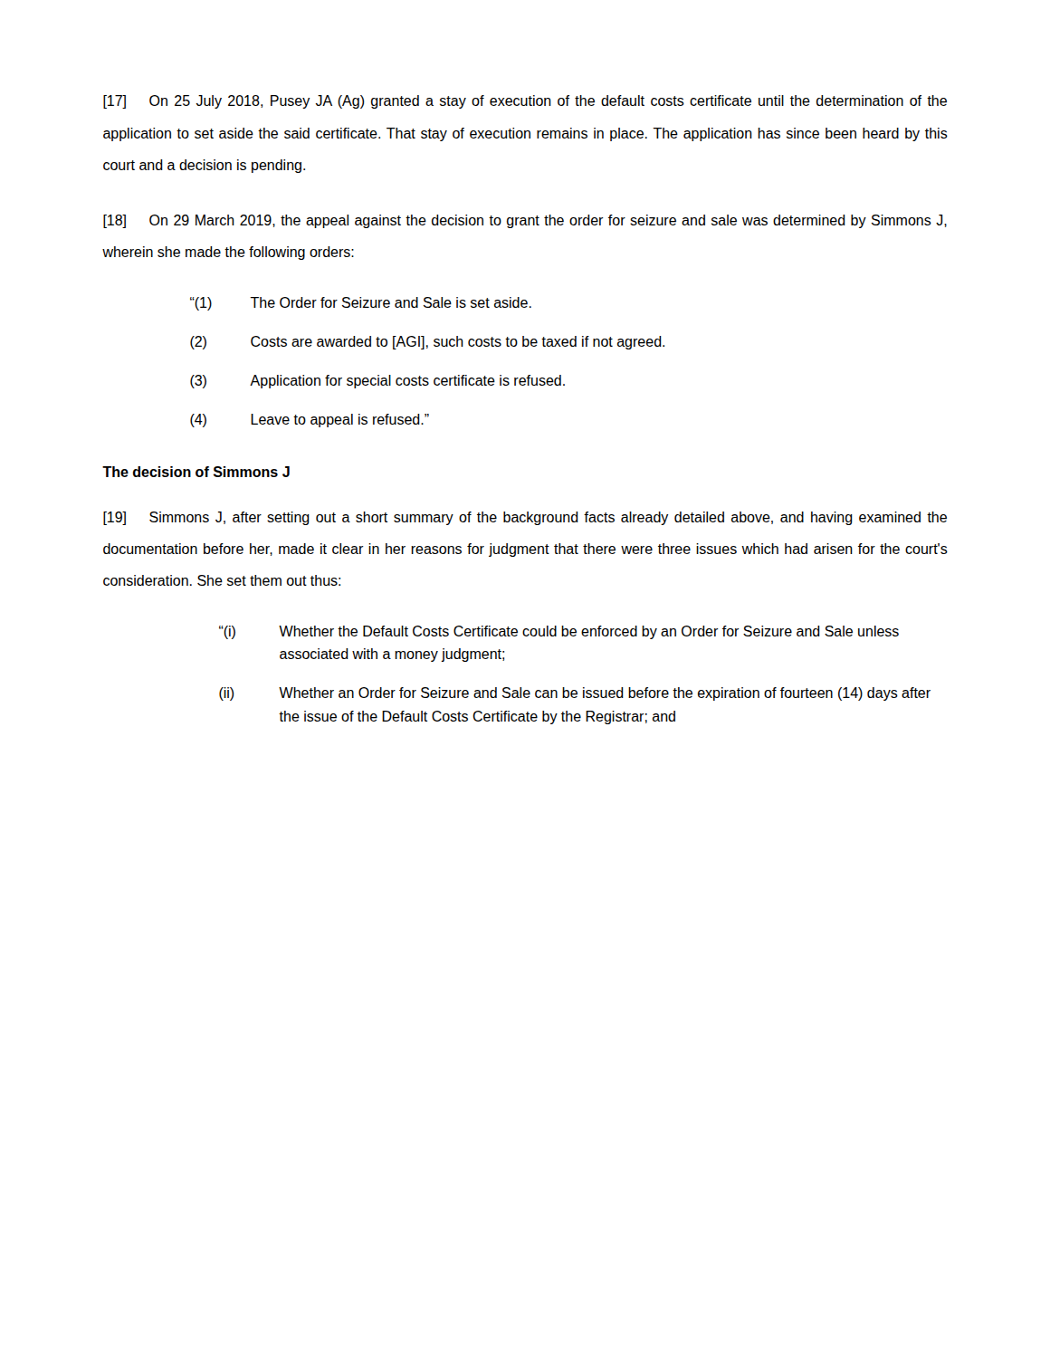[17] On 25 July 2018, Pusey JA (Ag) granted a stay of execution of the default costs certificate until the determination of the application to set aside the said certificate. That stay of execution remains in place. The application has since been heard by this court and a decision is pending.
[18] On 29 March 2019, the appeal against the decision to grant the order for seizure and sale was determined by Simmons J, wherein she made the following orders:
“(1)
The Order for Seizure and Sale is set aside.
(2)
Costs are awarded to [AGI], such costs to be taxed if not agreed.
(3)
Application for special costs certificate is refused.
(4)
Leave to appeal is refused.”
The decision of Simmons J
[19] Simmons J, after setting out a short summary of the background facts already detailed above, and having examined the documentation before her, made it clear in her reasons for judgment that there were three issues which had arisen for the court's consideration. She set them out thus:
“(i)
Whether the Default Costs Certificate could be enforced by an Order for Seizure and Sale unless associated with a money judgment;
(ii)
Whether an Order for Seizure and Sale can be issued before the expiration of fourteen (14) days after the issue of the Default Costs Certificate by the Registrar; and